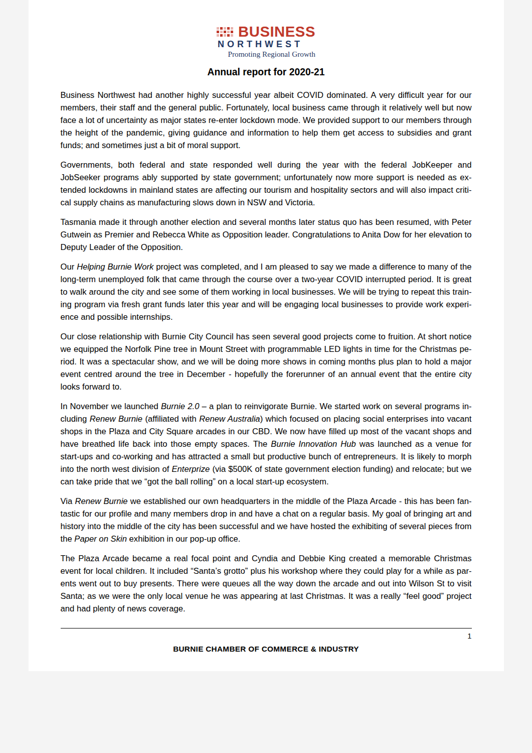BUSINESS
NORTHWEST
Promoting Regional Growth
Annual report for 2020-21
Business Northwest had another highly successful year albeit COVID dominated. A very difficult year for our members, their staff and the general public. Fortunately, local business came through it relatively well but now face a lot of uncertainty as major states re-enter lockdown mode. We provided support to our members through the height of the pandemic, giving guidance and information to help them get access to subsidies and grant funds; and sometimes just a bit of moral support.
Governments, both federal and state responded well during the year with the federal JobKeeper and JobSeeker programs ably supported by state government; unfortunately now more support is needed as extended lockdowns in mainland states are affecting our tourism and hospitality sectors and will also impact critical supply chains as manufacturing slows down in NSW and Victoria.
Tasmania made it through another election and several months later status quo has been resumed, with Peter Gutwein as Premier and Rebecca White as Opposition leader. Congratulations to Anita Dow for her elevation to Deputy Leader of the Opposition.
Our Helping Burnie Work project was completed, and I am pleased to say we made a difference to many of the long-term unemployed folk that came through the course over a two-year COVID interrupted period. It is great to walk around the city and see some of them working in local businesses. We will be trying to repeat this training program via fresh grant funds later this year and will be engaging local businesses to provide work experience and possible internships.
Our close relationship with Burnie City Council has seen several good projects come to fruition. At short notice we equipped the Norfolk Pine tree in Mount Street with programmable LED lights in time for the Christmas period. It was a spectacular show, and we will be doing more shows in coming months plus plan to hold a major event centred around the tree in December - hopefully the forerunner of an annual event that the entire city looks forward to.
In November we launched Burnie 2.0 – a plan to reinvigorate Burnie. We started work on several programs including Renew Burnie (affiliated with Renew Australia) which focused on placing social enterprises into vacant shops in the Plaza and City Square arcades in our CBD. We now have filled up most of the vacant shops and have breathed life back into those empty spaces. The Burnie Innovation Hub was launched as a venue for start-ups and co-working and has attracted a small but productive bunch of entrepreneurs. It is likely to morph into the north west division of Enterprize (via $500K of state government election funding) and relocate; but we can take pride that we “got the ball rolling” on a local start-up ecosystem.
Via Renew Burnie we established our own headquarters in the middle of the Plaza Arcade - this has been fantastic for our profile and many members drop in and have a chat on a regular basis. My goal of bringing art and history into the middle of the city has been successful and we have hosted the exhibiting of several pieces from the Paper on Skin exhibition in our pop-up office.
The Plaza Arcade became a real focal point and Cyndia and Debbie King created a memorable Christmas event for local children. It included “Santa’s grotto” plus his workshop where they could play for a while as parents went out to buy presents. There were queues all the way down the arcade and out into Wilson St to visit Santa; as we were the only local venue he was appearing at last Christmas. It was a really “feel good” project and had plenty of news coverage.
1
BURNIE CHAMBER OF COMMERCE & INDUSTRY